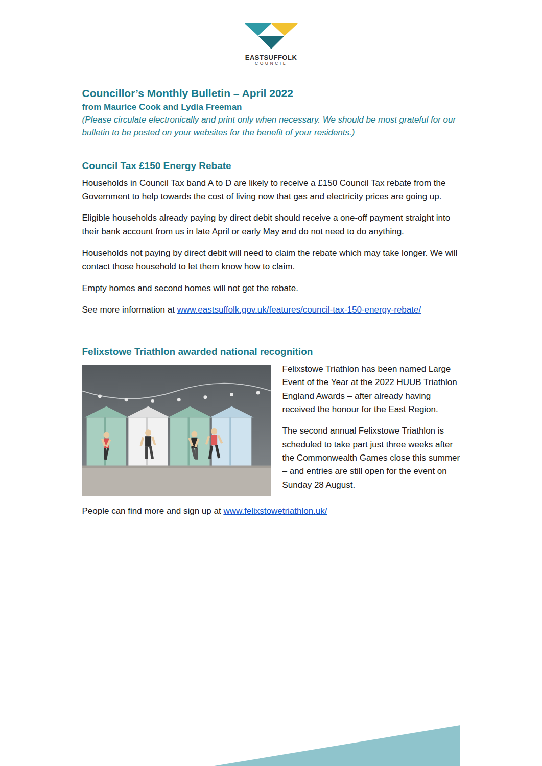EASTSUFFOLK COUNCIL
Councillor’s Monthly Bulletin – April 2022
from Maurice Cook and Lydia Freeman
(Please circulate electronically and print only when necessary. We should be most grateful for our bulletin to be posted on your websites for the benefit of your residents.)
Council Tax £150 Energy Rebate
Households in Council Tax band A to D are likely to receive a £150 Council Tax rebate from the Government to help towards the cost of living now that gas and electricity prices are going up.
Eligible households already paying by direct debit should receive a one-off payment straight into their bank account from us in late April or early May and do not need to do anything.
Households not paying by direct debit will need to claim the rebate which may take longer. We will contact those household to let them know how to claim.
Empty homes and second homes will not get the rebate.
See more information at www.eastsuffolk.gov.uk/features/council-tax-150-energy-rebate/
Felixstowe Triathlon awarded national recognition
Felixstowe Triathlon has been named Large Event of the Year at the 2022 HUUB Triathlon England Awards – after already having received the honour for the East Region.
The second annual Felixstowe Triathlon is scheduled to take part just three weeks after the Commonwealth Games close this summer – and entries are still open for the event on Sunday 28 August.
People can find more and sign up at www.felixstowetriathlon.uk/